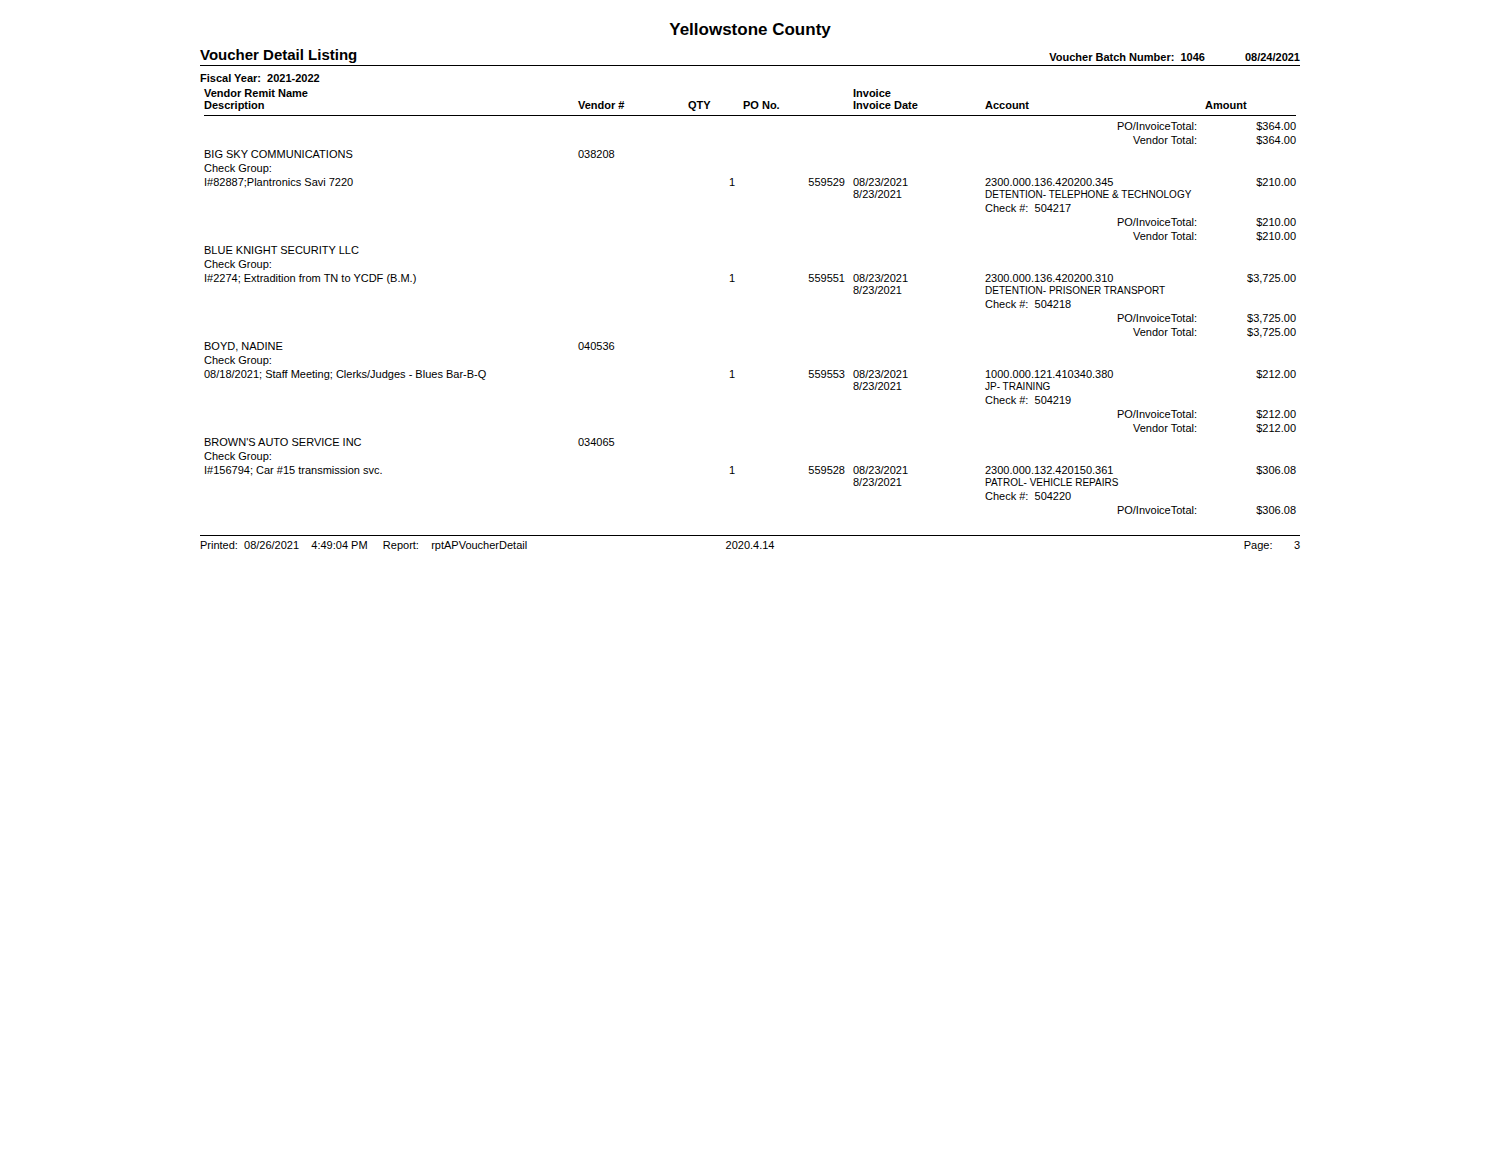Yellowstone County
Voucher Detail Listing
Voucher Batch Number: 104608/24/2021
Fiscal Year: 2021-2022
| Vendor Remit Name Description | Vendor # | QTY | PO No. | Invoice Invoice Date | Account | Amount |
| --- | --- | --- | --- | --- | --- | --- |
| | PO/InvoiceTotal: | $364.00 |
| | Vendor Total: | $364.00 |
| BIG SKY COMMUNICATIONS | 038208 | |
| Check Group: | |
| I#82887;Plantronics Savi 7220 | | 1 | 559529 | 08/23/2021 8/23/2021 | 2300.000.136.420200.345 DETENTION- TELEPHONE & TECHNOLOGY | $210.00 |
| | Check #: 504217 | |
| | PO/InvoiceTotal: | $210.00 |
| | Vendor Total: | $210.00 |
| BLUE KNIGHT SECURITY LLC | | |
| Check Group: | |
| I#2274; Extradition from TN to YCDF (B.M.) | | 1 | 559551 | 08/23/2021 8/23/2021 | 2300.000.136.420200.310 DETENTION- PRISONER TRANSPORT | $3,725.00 |
| | Check #: 504218 | |
| | PO/InvoiceTotal: | $3,725.00 |
| | Vendor Total: | $3,725.00 |
| BOYD, NADINE | 040536 | |
| Check Group: | |
| 08/18/2021; Staff Meeting; Clerks/Judges - Blues Bar-B-Q | | 1 | 559553 | 08/23/2021 8/23/2021 | 1000.000.121.410340.380 JP- TRAINING | $212.00 |
| | Check #: 504219 | |
| | PO/InvoiceTotal: | $212.00 |
| | Vendor Total: | $212.00 |
| BROWN'S AUTO SERVICE INC | 034065 | |
| Check Group: | |
| I#156794; Car #15 transmission svc. | | 1 | 559528 | 08/23/2021 8/23/2021 | 2300.000.132.420150.361 PATROL- VEHICLE REPAIRS | $306.08 |
| | Check #: 504220 | |
| | PO/InvoiceTotal: | $306.08 |
Printed: 08/26/2021 4:49:04 PM Report: rptAPVoucherDetail
2020.4.14
Page: 3